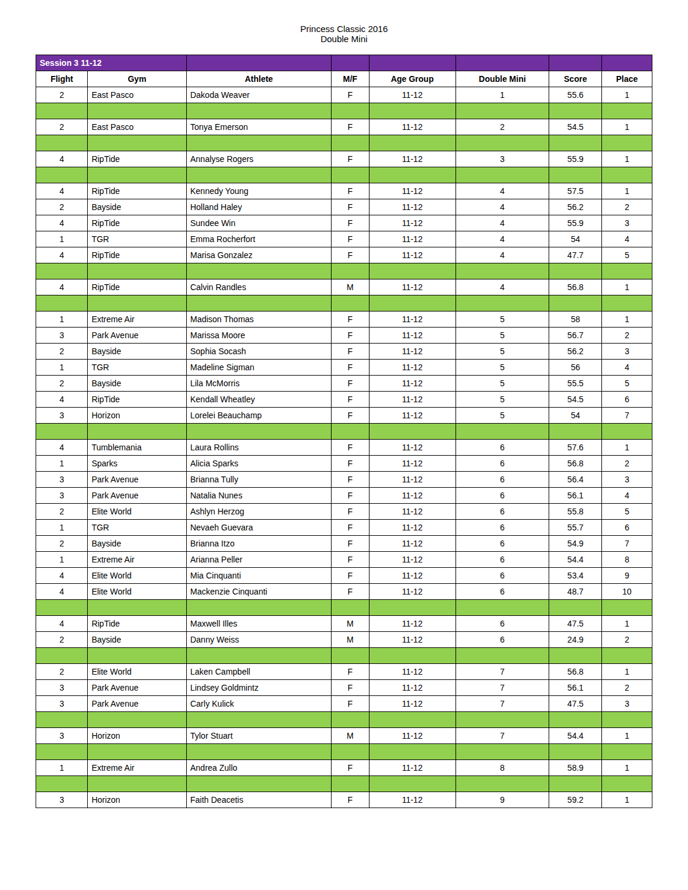Princess Classic 2016
Double Mini
| Session 3 11-12 | | | | | | |
| Flight | Gym | Athlete | M/F | Age Group | Double Mini | Score | Place |
| 2 | East Pasco | Dakoda Weaver | F | 11-12 | 1 | 55.6 | 1 |
| 2 | East Pasco | Tonya Emerson | F | 11-12 | 2 | 54.5 | 1 |
| 4 | RipTide | Annalyse Rogers | F | 11-12 | 3 | 55.9 | 1 |
| 4 | RipTide | Kennedy Young | F | 11-12 | 4 | 57.5 | 1 |
| 2 | Bayside | Holland Haley | F | 11-12 | 4 | 56.2 | 2 |
| 4 | RipTide | Sundee Win | F | 11-12 | 4 | 55.9 | 3 |
| 1 | TGR | Emma Rocherfort | F | 11-12 | 4 | 54 | 4 |
| 4 | RipTide | Marisa Gonzalez | F | 11-12 | 4 | 47.7 | 5 |
| 4 | RipTide | Calvin Randles | M | 11-12 | 4 | 56.8 | 1 |
| 1 | Extreme Air | Madison Thomas | F | 11-12 | 5 | 58 | 1 |
| 3 | Park Avenue | Marissa Moore | F | 11-12 | 5 | 56.7 | 2 |
| 2 | Bayside | Sophia Socash | F | 11-12 | 5 | 56.2 | 3 |
| 1 | TGR | Madeline Sigman | F | 11-12 | 5 | 56 | 4 |
| 2 | Bayside | Lila McMorris | F | 11-12 | 5 | 55.5 | 5 |
| 4 | RipTide | Kendall Wheatley | F | 11-12 | 5 | 54.5 | 6 |
| 3 | Horizon | Lorelei Beauchamp | F | 11-12 | 5 | 54 | 7 |
| 4 | Tumblemania | Laura Rollins | F | 11-12 | 6 | 57.6 | 1 |
| 1 | Sparks | Alicia Sparks | F | 11-12 | 6 | 56.8 | 2 |
| 3 | Park Avenue | Brianna Tully | F | 11-12 | 6 | 56.4 | 3 |
| 3 | Park Avenue | Natalia Nunes | F | 11-12 | 6 | 56.1 | 4 |
| 2 | Elite World | Ashlyn Herzog | F | 11-12 | 6 | 55.8 | 5 |
| 1 | TGR | Nevaeh Guevara | F | 11-12 | 6 | 55.7 | 6 |
| 2 | Bayside | Brianna Itzo | F | 11-12 | 6 | 54.9 | 7 |
| 1 | Extreme Air | Arianna Peller | F | 11-12 | 6 | 54.4 | 8 |
| 4 | Elite World | Mia Cinquanti | F | 11-12 | 6 | 53.4 | 9 |
| 4 | Elite World | Mackenzie Cinquanti | F | 11-12 | 6 | 48.7 | 10 |
| 4 | RipTide | Maxwell Illes | M | 11-12 | 6 | 47.5 | 1 |
| 2 | Bayside | Danny Weiss | M | 11-12 | 6 | 24.9 | 2 |
| 2 | Elite World | Laken Campbell | F | 11-12 | 7 | 56.8 | 1 |
| 3 | Park Avenue | Lindsey Goldmintz | F | 11-12 | 7 | 56.1 | 2 |
| 3 | Park Avenue | Carly Kulick | F | 11-12 | 7 | 47.5 | 3 |
| 3 | Horizon | Tylor Stuart | M | 11-12 | 7 | 54.4 | 1 |
| 1 | Extreme Air | Andrea Zullo | F | 11-12 | 8 | 58.9 | 1 |
| 3 | Horizon | Faith Deacetis | F | 11-12 | 9 | 59.2 | 1 |